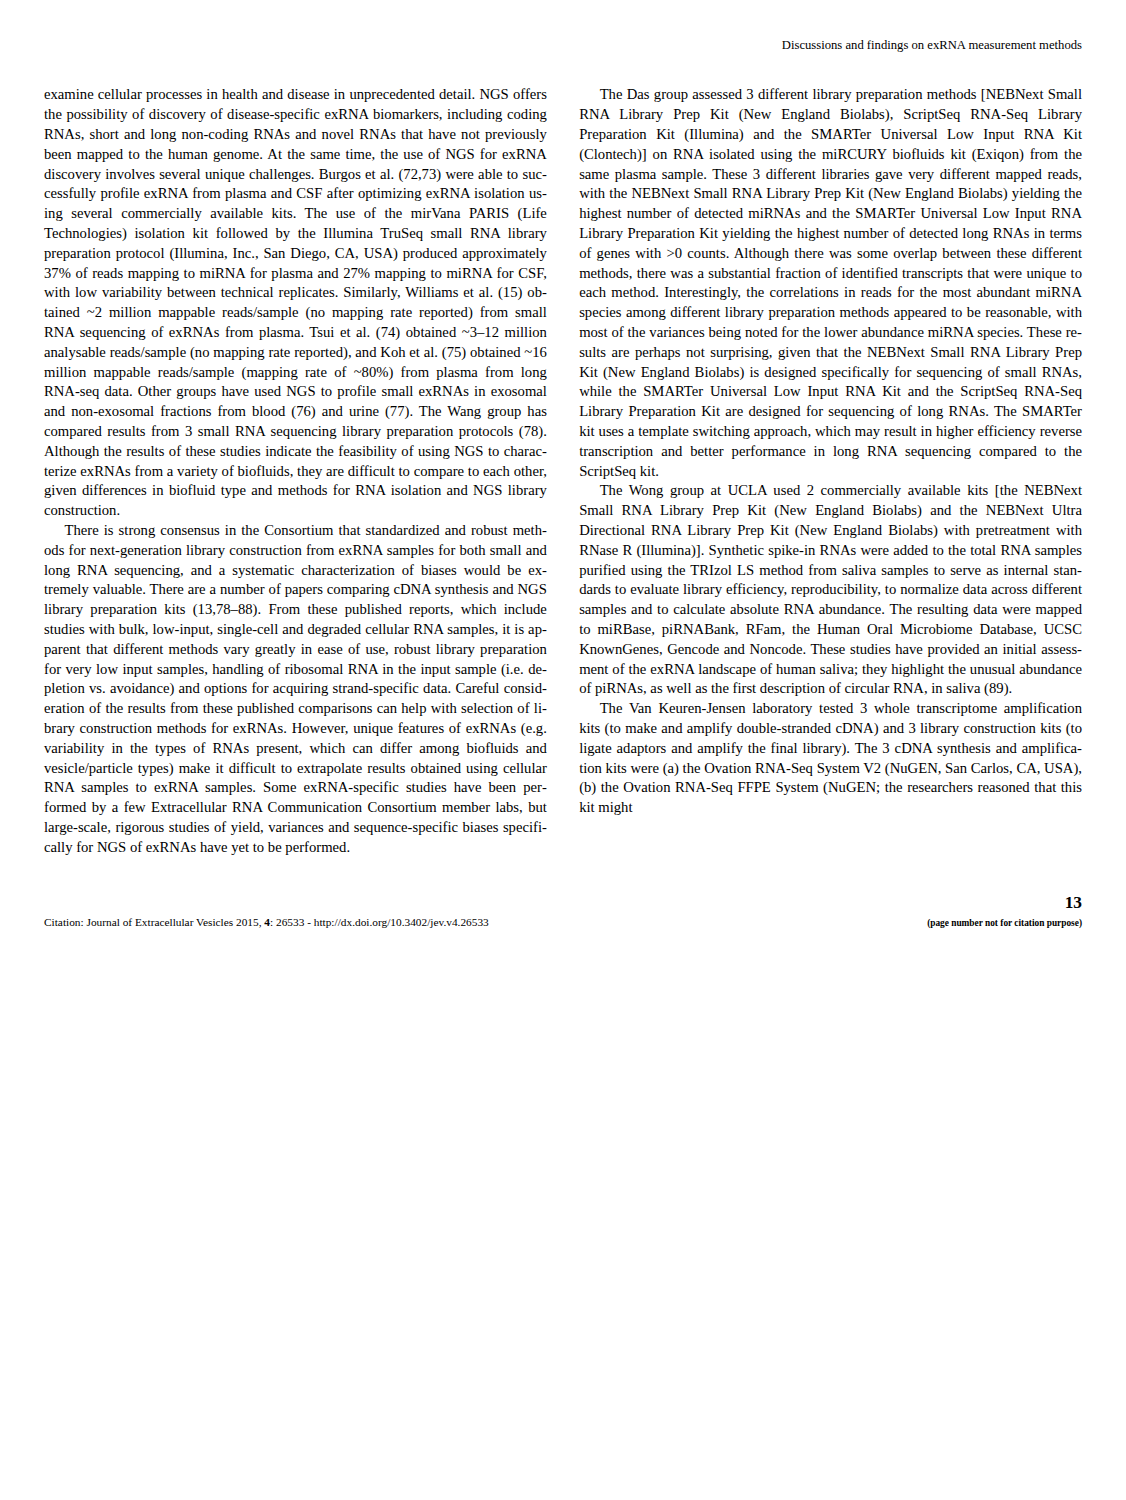Discussions and findings on exRNA measurement methods
examine cellular processes in health and disease in unprecedented detail. NGS offers the possibility of discovery of disease-specific exRNA biomarkers, including coding RNAs, short and long non-coding RNAs and novel RNAs that have not previously been mapped to the human genome. At the same time, the use of NGS for exRNA discovery involves several unique challenges. Burgos et al. (72,73) were able to successfully profile exRNA from plasma and CSF after optimizing exRNA isolation using several commercially available kits. The use of the mirVana PARIS (Life Technologies) isolation kit followed by the Illumina TruSeq small RNA library preparation protocol (Illumina, Inc., San Diego, CA, USA) produced approximately 37% of reads mapping to miRNA for plasma and 27% mapping to miRNA for CSF, with low variability between technical replicates. Similarly, Williams et al. (15) obtained ~2 million mappable reads/sample (no mapping rate reported) from small RNA sequencing of exRNAs from plasma. Tsui et al. (74) obtained ~3–12 million analysable reads/sample (no mapping rate reported), and Koh et al. (75) obtained ~16 million mappable reads/sample (mapping rate of ~80%) from plasma from long RNA-seq data. Other groups have used NGS to profile small exRNAs in exosomal and non-exosomal fractions from blood (76) and urine (77). The Wang group has compared results from 3 small RNA sequencing library preparation protocols (78). Although the results of these studies indicate the feasibility of using NGS to characterize exRNAs from a variety of biofluids, they are difficult to compare to each other, given differences in biofluid type and methods for RNA isolation and NGS library construction.
There is strong consensus in the Consortium that standardized and robust methods for next-generation library construction from exRNA samples for both small and long RNA sequencing, and a systematic characterization of biases would be extremely valuable. There are a number of papers comparing cDNA synthesis and NGS library preparation kits (13,78–88). From these published reports, which include studies with bulk, low-input, single-cell and degraded cellular RNA samples, it is apparent that different methods vary greatly in ease of use, robust library preparation for very low input samples, handling of ribosomal RNA in the input sample (i.e. depletion vs. avoidance) and options for acquiring strand-specific data. Careful consideration of the results from these published comparisons can help with selection of library construction methods for exRNAs. However, unique features of exRNAs (e.g. variability in the types of RNAs present, which can differ among biofluids and vesicle/particle types) make it difficult to extrapolate results obtained using cellular RNA samples to exRNA samples. Some exRNA-specific studies have been performed by a few Extracellular RNA Communication Consortium member labs, but large-scale, rigorous studies of yield, variances and sequence-specific biases specifically for NGS of exRNAs have yet to be performed.
The Das group assessed 3 different library preparation methods [NEBNext Small RNA Library Prep Kit (New England Biolabs), ScriptSeq RNA-Seq Library Preparation Kit (Illumina) and the SMARTer Universal Low Input RNA Kit (Clontech)] on RNA isolated using the miRCURY biofluids kit (Exiqon) from the same plasma sample. These 3 different libraries gave very different mapped reads, with the NEBNext Small RNA Library Prep Kit (New England Biolabs) yielding the highest number of detected miRNAs and the SMARTer Universal Low Input RNA Library Preparation Kit yielding the highest number of detected long RNAs in terms of genes with >0 counts. Although there was some overlap between these different methods, there was a substantial fraction of identified transcripts that were unique to each method. Interestingly, the correlations in reads for the most abundant miRNA species among different library preparation methods appeared to be reasonable, with most of the variances being noted for the lower abundance miRNA species. These results are perhaps not surprising, given that the NEBNext Small RNA Library Prep Kit (New England Biolabs) is designed specifically for sequencing of small RNAs, while the SMARTer Universal Low Input RNA Kit and the ScriptSeq RNA-Seq Library Preparation Kit are designed for sequencing of long RNAs. The SMARTer kit uses a template switching approach, which may result in higher efficiency reverse transcription and better performance in long RNA sequencing compared to the ScriptSeq kit.
The Wong group at UCLA used 2 commercially available kits [the NEBNext Small RNA Library Prep Kit (New England Biolabs) and the NEBNext Ultra Directional RNA Library Prep Kit (New England Biolabs) with pretreatment with RNase R (Illumina)]. Synthetic spike-in RNAs were added to the total RNA samples purified using the TRIzol LS method from saliva samples to serve as internal standards to evaluate library efficiency, reproducibility, to normalize data across different samples and to calculate absolute RNA abundance. The resulting data were mapped to miRBase, piRNABank, RFam, the Human Oral Microbiome Database, UCSC KnownGenes, Gencode and Noncode. These studies have provided an initial assessment of the exRNA landscape of human saliva; they highlight the unusual abundance of piRNAs, as well as the first description of circular RNA, in saliva (89).
The Van Keuren-Jensen laboratory tested 3 whole transcriptome amplification kits (to make and amplify double-stranded cDNA) and 3 library construction kits (to ligate adaptors and amplify the final library). The 3 cDNA synthesis and amplification kits were (a) the Ovation RNA-Seq System V2 (NuGEN, San Carlos, CA, USA), (b) the Ovation RNA-Seq FFPE System (NuGEN; the researchers reasoned that this kit might
Citation: Journal of Extracellular Vesicles 2015, 4: 26533 - http://dx.doi.org/10.3402/jev.v4.26533
13 (page number not for citation purpose)